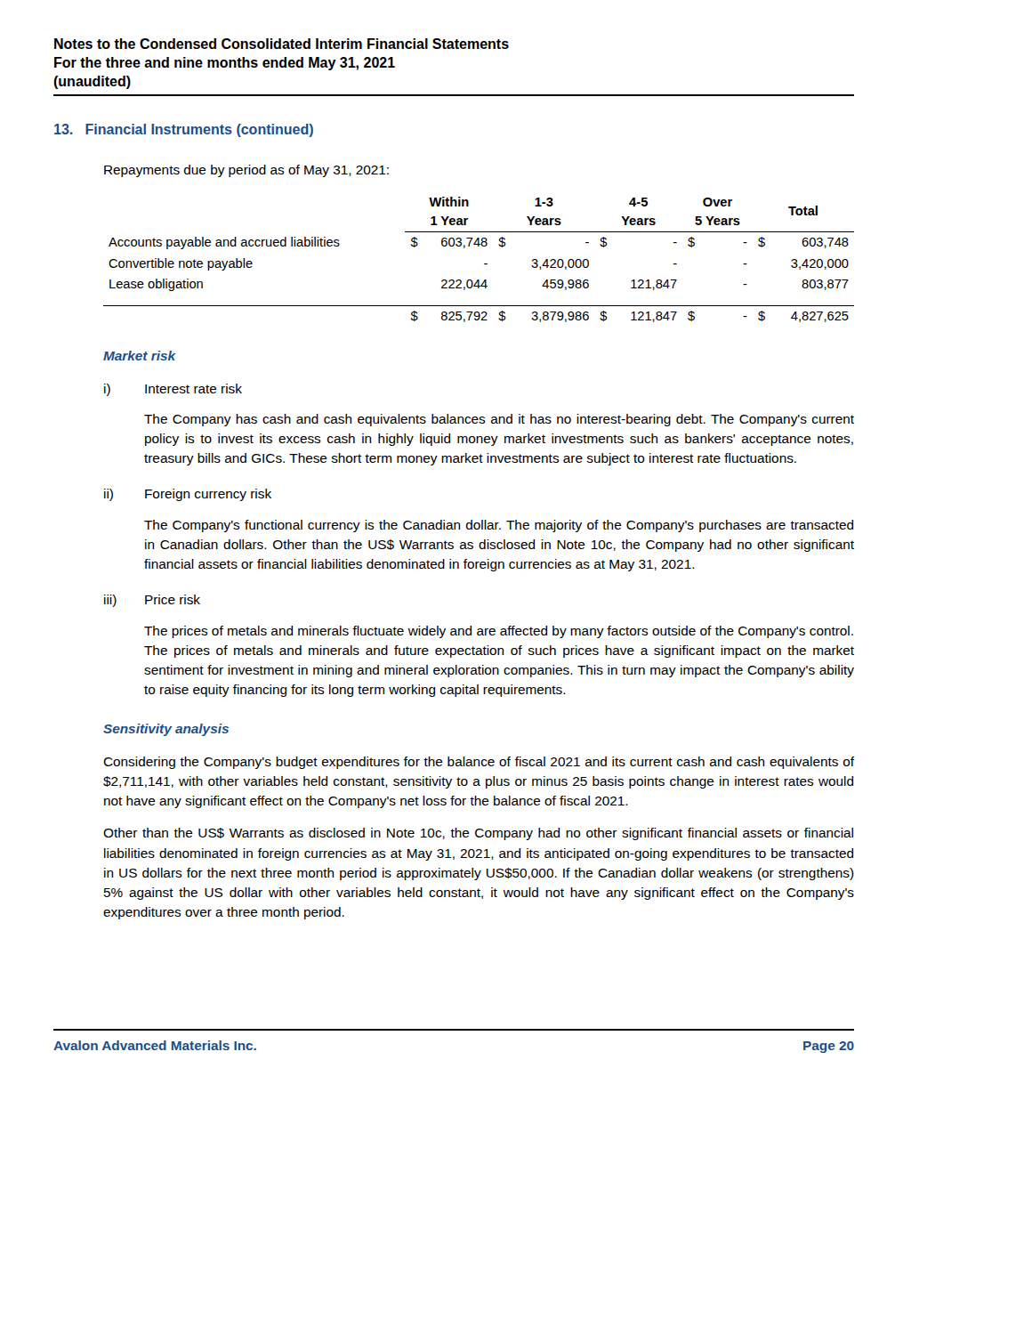Notes to the Condensed Consolidated Interim Financial Statements
For the three and nine months ended May 31, 2021
(unaudited)
13. Financial Instruments (continued)
Repayments due by period as of May 31, 2021:
| | Within 1 Year | 1-3 Years | 4-5 Years | Over 5 Years | Total |
| Accounts payable and accrued liabilities | $ | 603,748 | $ | - | $ | - | $ | - | $ | 603,748 |
| Convertible note payable | | - | | 3,420,000 | | - | | - | | 3,420,000 |
| Lease obligation | | 222,044 | | 459,986 | | 121,847 | | - | | 803,877 |
| | $ | 825,792 | $ | 3,879,986 | $ | 121,847 | $ | - | $ | 4,827,625 |
Market risk
i) Interest rate risk
The Company has cash and cash equivalents balances and it has no interest-bearing debt. The Company's current policy is to invest its excess cash in highly liquid money market investments such as bankers' acceptance notes, treasury bills and GICs. These short term money market investments are subject to interest rate fluctuations.
ii) Foreign currency risk
The Company's functional currency is the Canadian dollar. The majority of the Company's purchases are transacted in Canadian dollars. Other than the US$ Warrants as disclosed in Note 10c, the Company had no other significant financial assets or financial liabilities denominated in foreign currencies as at May 31, 2021.
iii) Price risk
The prices of metals and minerals fluctuate widely and are affected by many factors outside of the Company's control. The prices of metals and minerals and future expectation of such prices have a significant impact on the market sentiment for investment in mining and mineral exploration companies. This in turn may impact the Company's ability to raise equity financing for its long term working capital requirements.
Sensitivity analysis
Considering the Company's budget expenditures for the balance of fiscal 2021 and its current cash and cash equivalents of $2,711,141, with other variables held constant, sensitivity to a plus or minus 25 basis points change in interest rates would not have any significant effect on the Company's net loss for the balance of fiscal 2021.
Other than the US$ Warrants as disclosed in Note 10c, the Company had no other significant financial assets or financial liabilities denominated in foreign currencies as at May 31, 2021, and its anticipated on-going expenditures to be transacted in US dollars for the next three month period is approximately US$50,000. If the Canadian dollar weakens (or strengthens) 5% against the US dollar with other variables held constant, it would not have any significant effect on the Company's expenditures over a three month period.
Avalon Advanced Materials Inc. Page 20